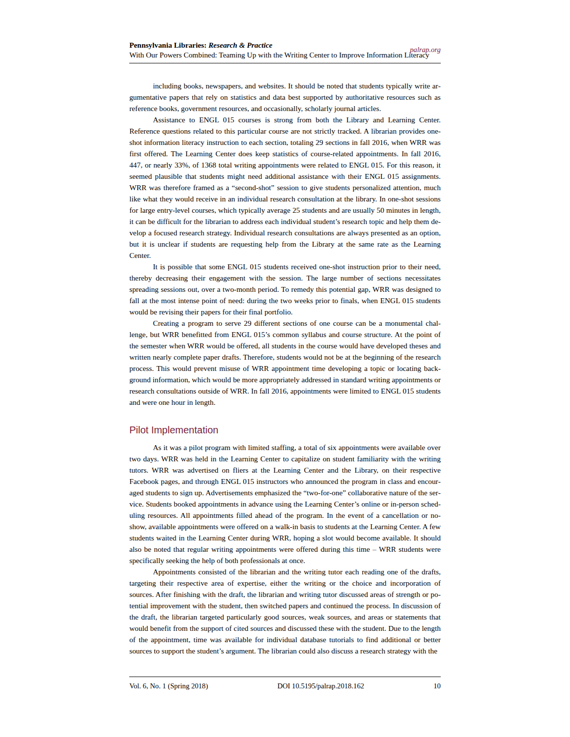palrap.org
Pennsylvania Libraries: Research & Practice
With Our Powers Combined: Teaming Up with the Writing Center to Improve Information Literacy
including books, newspapers, and websites. It should be noted that students typically write argumentative papers that rely on statistics and data best supported by authoritative resources such as reference books, government resources, and occasionally, scholarly journal articles.
Assistance to ENGL 015 courses is strong from both the Library and Learning Center. Reference questions related to this particular course are not strictly tracked. A librarian provides one-shot information literacy instruction to each section, totaling 29 sections in fall 2016, when WRR was first offered. The Learning Center does keep statistics of course-related appointments. In fall 2016, 447, or nearly 33%, of 1368 total writing appointments were related to ENGL 015. For this reason, it seemed plausible that students might need additional assistance with their ENGL 015 assignments. WRR was therefore framed as a “second-shot” session to give students personalized attention, much like what they would receive in an individual research consultation at the library. In one-shot sessions for large entry-level courses, which typically average 25 students and are usually 50 minutes in length, it can be difficult for the librarian to address each individual student’s research topic and help them develop a focused research strategy. Individual research consultations are always presented as an option, but it is unclear if students are requesting help from the Library at the same rate as the Learning Center.
It is possible that some ENGL 015 students received one-shot instruction prior to their need, thereby decreasing their engagement with the session. The large number of sections necessitates spreading sessions out, over a two-month period. To remedy this potential gap, WRR was designed to fall at the most intense point of need: during the two weeks prior to finals, when ENGL 015 students would be revising their papers for their final portfolio.
Creating a program to serve 29 different sections of one course can be a monumental challenge, but WRR benefitted from ENGL 015’s common syllabus and course structure. At the point of the semester when WRR would be offered, all students in the course would have developed theses and written nearly complete paper drafts. Therefore, students would not be at the beginning of the research process. This would prevent misuse of WRR appointment time developing a topic or locating background information, which would be more appropriately addressed in standard writing appointments or research consultations outside of WRR. In fall 2016, appointments were limited to ENGL 015 students and were one hour in length.
Pilot Implementation
As it was a pilot program with limited staffing, a total of six appointments were available over two days. WRR was held in the Learning Center to capitalize on student familiarity with the writing tutors. WRR was advertised on fliers at the Learning Center and the Library, on their respective Facebook pages, and through ENGL 015 instructors who announced the program in class and encouraged students to sign up. Advertisements emphasized the “two-for-one” collaborative nature of the service. Students booked appointments in advance using the Learning Center’s online or in-person scheduling resources. All appointments filled ahead of the program. In the event of a cancellation or no-show, available appointments were offered on a walk-in basis to students at the Learning Center. A few students waited in the Learning Center during WRR, hoping a slot would become available. It should also be noted that regular writing appointments were offered during this time – WRR students were specifically seeking the help of both professionals at once.
Appointments consisted of the librarian and the writing tutor each reading one of the drafts, targeting their respective area of expertise, either the writing or the choice and incorporation of sources. After finishing with the draft, the librarian and writing tutor discussed areas of strength or potential improvement with the student, then switched papers and continued the process. In discussion of the draft, the librarian targeted particularly good sources, weak sources, and areas or statements that would benefit from the support of cited sources and discussed these with the student. Due to the length of the appointment, time was available for individual database tutorials to find additional or better sources to support the student’s argument. The librarian could also discuss a research strategy with the
Vol. 6, No. 1 (Spring 2018)
DOI 10.5195/palrap.2018.162
10